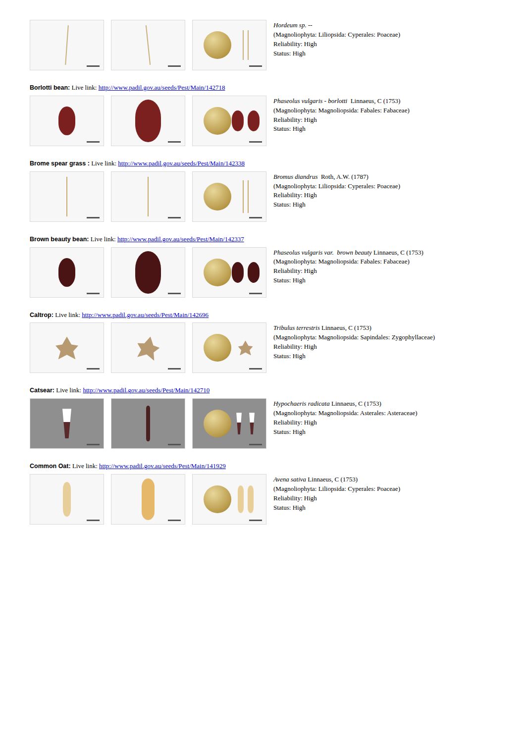Hordeum sp. --
(Magnoliophyta: Liliopsida: Cyperales: Poaceae)
Reliability: High
Status: High
Borlotti bean: Live link: http://www.padil.gov.au/seeds/Pest/Main/142718
Phaseolus vulgaris - borlotti Linnaeus, C (1753)
(Magnoliophyta: Magnoliopsida: Fabales: Fabaceae)
Reliability: High
Status: High
Brome spear grass : Live link: http://www.padil.gov.au/seeds/Pest/Main/142338
Bromus diandrus Roth, A.W. (1787)
(Magnoliophyta: Liliopsida: Cyperales: Poaceae)
Reliability: High
Status: High
Brown beauty bean: Live link: http://www.padil.gov.au/seeds/Pest/Main/142337
Phaseolus vulgaris var. brown beauty Linnaeus, C (1753)
(Magnoliophyta: Magnoliopsida: Fabales: Fabaceae)
Reliability: High
Status: High
Caltrop: Live link: http://www.padil.gov.au/seeds/Pest/Main/142696
Tribulus terrestris Linnaeus, C (1753)
(Magnoliophyta: Magnoliopsida: Sapindales: Zygophyllaceae)
Reliability: High
Status: High
Catsear: Live link: http://www.padil.gov.au/seeds/Pest/Main/142710
Hypochaeris radicata Linnaeus, C (1753)
(Magnoliophyta: Magnoliopsida: Asterales: Asteraceae)
Reliability: High
Status: High
Common Oat: Live link: http://www.padil.gov.au/seeds/Pest/Main/141929
Avena sativa Linnaeus, C (1753)
(Magnoliophyta: Liliopsida: Cyperales: Poaceae)
Reliability: High
Status: High